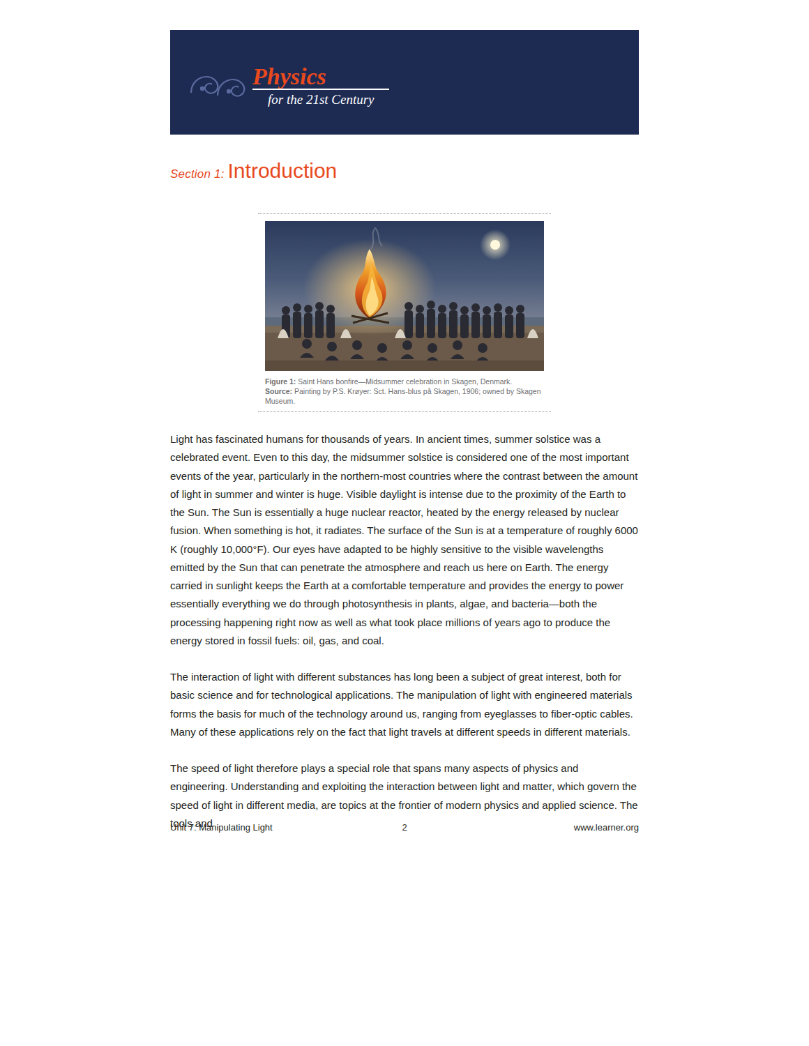Physics for the 21st Century
Section 1: Introduction
Figure 1: Saint Hans bonfire—Midsummer celebration in Skagen, Denmark.
Source: Painting by P.S. Krøyer: Sct. Hans-blus på Skagen, 1906; owned by Skagen Museum.
Light has fascinated humans for thousands of years. In ancient times, summer solstice was a celebrated event. Even to this day, the midsummer solstice is considered one of the most important events of the year, particularly in the northern-most countries where the contrast between the amount of light in summer and winter is huge. Visible daylight is intense due to the proximity of the Earth to the Sun. The Sun is essentially a huge nuclear reactor, heated by the energy released by nuclear fusion. When something is hot, it radiates. The surface of the Sun is at a temperature of roughly 6000 K (roughly 10,000°F). Our eyes have adapted to be highly sensitive to the visible wavelengths emitted by the Sun that can penetrate the atmosphere and reach us here on Earth. The energy carried in sunlight keeps the Earth at a comfortable temperature and provides the energy to power essentially everything we do through photosynthesis in plants, algae, and bacteria—both the processing happening right now as well as what took place millions of years ago to produce the energy stored in fossil fuels: oil, gas, and coal.
The interaction of light with different substances has long been a subject of great interest, both for basic science and for technological applications. The manipulation of light with engineered materials forms the basis for much of the technology around us, ranging from eyeglasses to fiber-optic cables. Many of these applications rely on the fact that light travels at different speeds in different materials.
The speed of light therefore plays a special role that spans many aspects of physics and engineering. Understanding and exploiting the interaction between light and matter, which govern the speed of light in different media, are topics at the frontier of modern physics and applied science. The tools and
Unit 7: Manipulating Light
2
www.learner.org